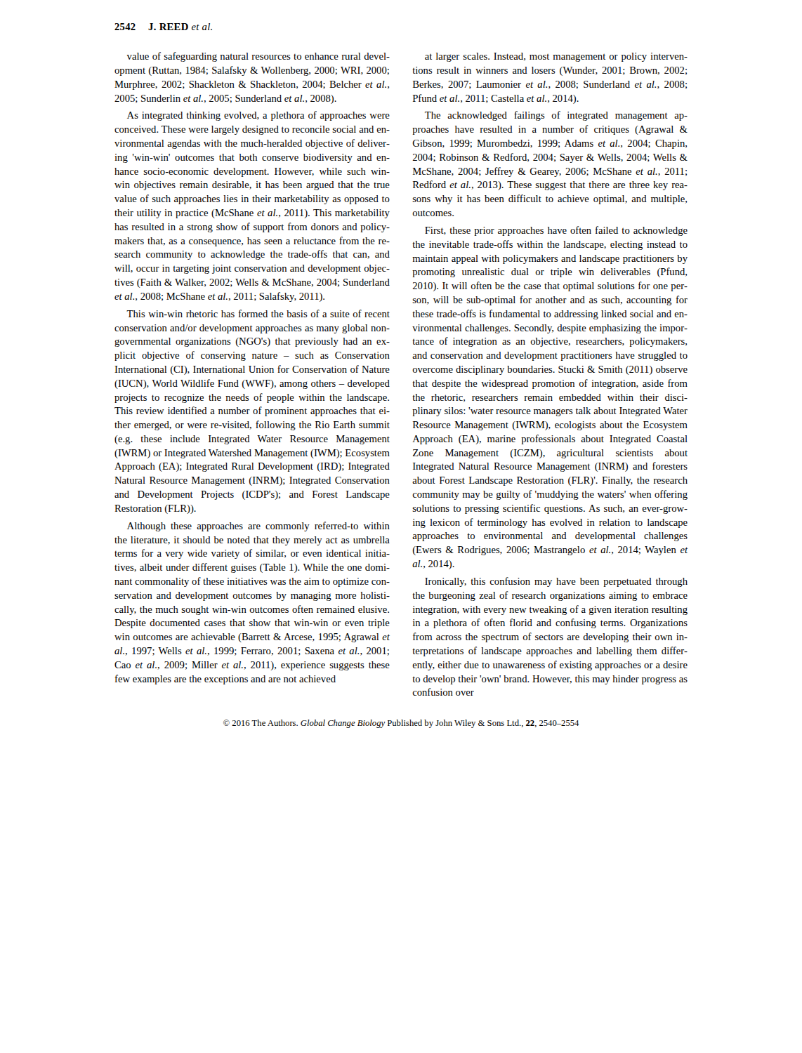2542 J. REED et al.
value of safeguarding natural resources to enhance rural development (Ruttan, 1984; Salafsky & Wollenberg, 2000; WRI, 2000; Murphree, 2002; Shackleton & Shackleton, 2004; Belcher et al., 2005; Sunderlin et al., 2005; Sunderland et al., 2008).
As integrated thinking evolved, a plethora of approaches were conceived. These were largely designed to reconcile social and environmental agendas with the much-heralded objective of delivering 'win-win' outcomes that both conserve biodiversity and enhance socio-economic development. However, while such win-win objectives remain desirable, it has been argued that the true value of such approaches lies in their marketability as opposed to their utility in practice (McShane et al., 2011). This marketability has resulted in a strong show of support from donors and policymakers that, as a consequence, has seen a reluctance from the research community to acknowledge the trade-offs that can, and will, occur in targeting joint conservation and development objectives (Faith & Walker, 2002; Wells & McShane, 2004; Sunderland et al., 2008; McShane et al., 2011; Salafsky, 2011).
This win-win rhetoric has formed the basis of a suite of recent conservation and/or development approaches as many global non-governmental organizations (NGO's) that previously had an explicit objective of conserving nature – such as Conservation International (CI), International Union for Conservation of Nature (IUCN), World Wildlife Fund (WWF), among others – developed projects to recognize the needs of people within the landscape. This review identified a number of prominent approaches that either emerged, or were re-visited, following the Rio Earth summit (e.g. these include Integrated Water Resource Management (IWRM) or Integrated Watershed Management (IWM); Ecosystem Approach (EA); Integrated Rural Development (IRD); Integrated Natural Resource Management (INRM); Integrated Conservation and Development Projects (ICDP's); and Forest Landscape Restoration (FLR)).
Although these approaches are commonly referred-to within the literature, it should be noted that they merely act as umbrella terms for a very wide variety of similar, or even identical initiatives, albeit under different guises (Table 1). While the one dominant commonality of these initiatives was the aim to optimize conservation and development outcomes by managing more holistically, the much sought win-win outcomes often remained elusive. Despite documented cases that show that win-win or even triple win outcomes are achievable (Barrett & Arcese, 1995; Agrawal et al., 1997; Wells et al., 1999; Ferraro, 2001; Saxena et al., 2001; Cao et al., 2009; Miller et al., 2011), experience suggests these few examples are the exceptions and are not achieved
at larger scales. Instead, most management or policy interventions result in winners and losers (Wunder, 2001; Brown, 2002; Berkes, 2007; Laumonier et al., 2008; Sunderland et al., 2008; Pfund et al., 2011; Castella et al., 2014).
The acknowledged failings of integrated management approaches have resulted in a number of critiques (Agrawal & Gibson, 1999; Murombedzi, 1999; Adams et al., 2004; Chapin, 2004; Robinson & Redford, 2004; Sayer & Wells, 2004; Wells & McShane, 2004; Jeffrey & Gearey, 2006; McShane et al., 2011; Redford et al., 2013). These suggest that there are three key reasons why it has been difficult to achieve optimal, and multiple, outcomes.
First, these prior approaches have often failed to acknowledge the inevitable trade-offs within the landscape, electing instead to maintain appeal with policymakers and landscape practitioners by promoting unrealistic dual or triple win deliverables (Pfund, 2010). It will often be the case that optimal solutions for one person, will be sub-optimal for another and as such, accounting for these trade-offs is fundamental to addressing linked social and environmental challenges. Secondly, despite emphasizing the importance of integration as an objective, researchers, policymakers, and conservation and development practitioners have struggled to overcome disciplinary boundaries. Stucki & Smith (2011) observe that despite the widespread promotion of integration, aside from the rhetoric, researchers remain embedded within their disciplinary silos: 'water resource managers talk about Integrated Water Resource Management (IWRM), ecologists about the Ecosystem Approach (EA), marine professionals about Integrated Coastal Zone Management (ICZM), agricultural scientists about Integrated Natural Resource Management (INRM) and foresters about Forest Landscape Restoration (FLR)'. Finally, the research community may be guilty of 'muddying the waters' when offering solutions to pressing scientific questions. As such, an ever-growing lexicon of terminology has evolved in relation to landscape approaches to environmental and developmental challenges (Ewers & Rodrigues, 2006; Mastrangelo et al., 2014; Waylen et al., 2014).
Ironically, this confusion may have been perpetuated through the burgeoning zeal of research organizations aiming to embrace integration, with every new tweaking of a given iteration resulting in a plethora of often florid and confusing terms. Organizations from across the spectrum of sectors are developing their own interpretations of landscape approaches and labelling them differently, either due to unawareness of existing approaches or a desire to develop their 'own' brand. However, this may hinder progress as confusion over
© 2016 The Authors. Global Change Biology Published by John Wiley & Sons Ltd., 22, 2540–2554